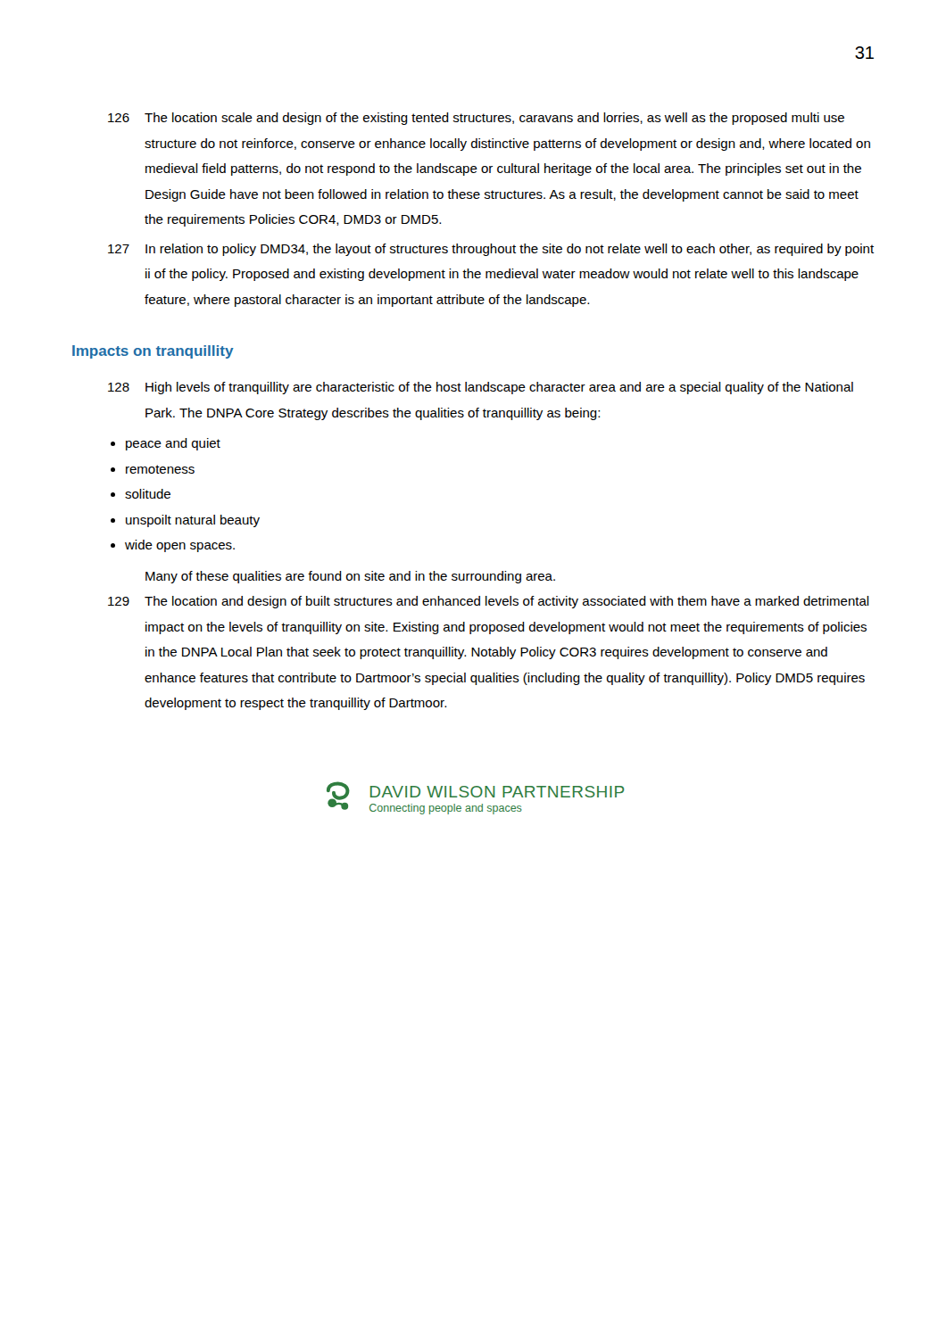31
126 The location scale and design of the existing tented structures, caravans and lorries, as well as the proposed multi use structure do not reinforce, conserve or enhance locally distinctive patterns of development or design and, where located on medieval field patterns, do not respond to the landscape or cultural heritage of the local area. The principles set out in the Design Guide have not been followed in relation to these structures. As a result, the development cannot be said to meet the requirements Policies COR4, DMD3 or DMD5.
127 In relation to policy DMD34, the layout of structures throughout the site do not relate well to each other, as required by point ii of the policy. Proposed and existing development in the medieval water meadow would not relate well to this landscape feature, where pastoral character is an important attribute of the landscape.
Impacts on tranquillity
128 High levels of tranquillity are characteristic of the host landscape character area and are a special quality of the National Park. The DNPA Core Strategy describes the qualities of tranquillity as being:
peace and quiet
remoteness
solitude
unspoilt natural beauty
wide open spaces.
Many of these qualities are found on site and in the surrounding area.
129 The location and design of built structures and enhanced levels of activity associated with them have a marked detrimental impact on the levels of tranquillity on site. Existing and proposed development would not meet the requirements of policies in the DNPA Local Plan that seek to protect tranquillity. Notably Policy COR3 requires development to conserve and enhance features that contribute to Dartmoor’s special qualities (including the quality of tranquillity). Policy DMD5 requires development to respect the tranquillity of Dartmoor.
DAVID WILSON PARTNERSHIP
Connecting people and spaces